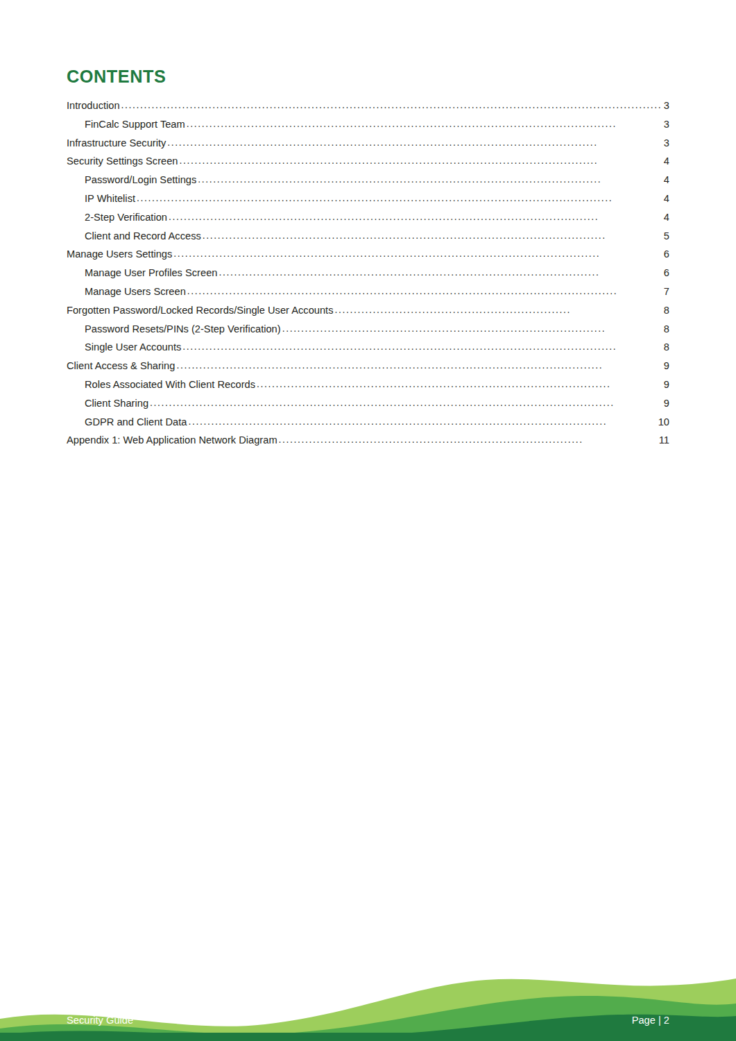Contents
Introduction .................................................................................................................................................. 3
FinCalc Support Team ................................................................................................................. 3
Infrastructure Security ................................................................................................................. 3
Security Settings Screen .............................................................................................................. 4
Password/Login Settings .......................................................................................................... 4
IP Whitelist ............................................................................................................................. 4
2-Step Verification ................................................................................................................. 4
Client and Record Access .......................................................................................................... 5
Manage Users Settings ................................................................................................................ 6
Manage User Profiles Screen .................................................................................................... 6
Manage Users Screen ................................................................................................................. 7
Forgotten Password/Locked Records/Single User Accounts .............................................................. 8
Password Resets/PINs (2-Step Verification) ..................................................................................... 8
Single User Accounts .................................................................................................................. 8
Client Access & Sharing ................................................................................................................ 9
Roles Associated With Client Records ............................................................................................. 9
Client Sharing .......................................................................................................................... 9
GDPR and Client Data .............................................................................................................. 10
Appendix 1: Web Application Network Diagram ................................................................................ 11
Security Guide Page | 2